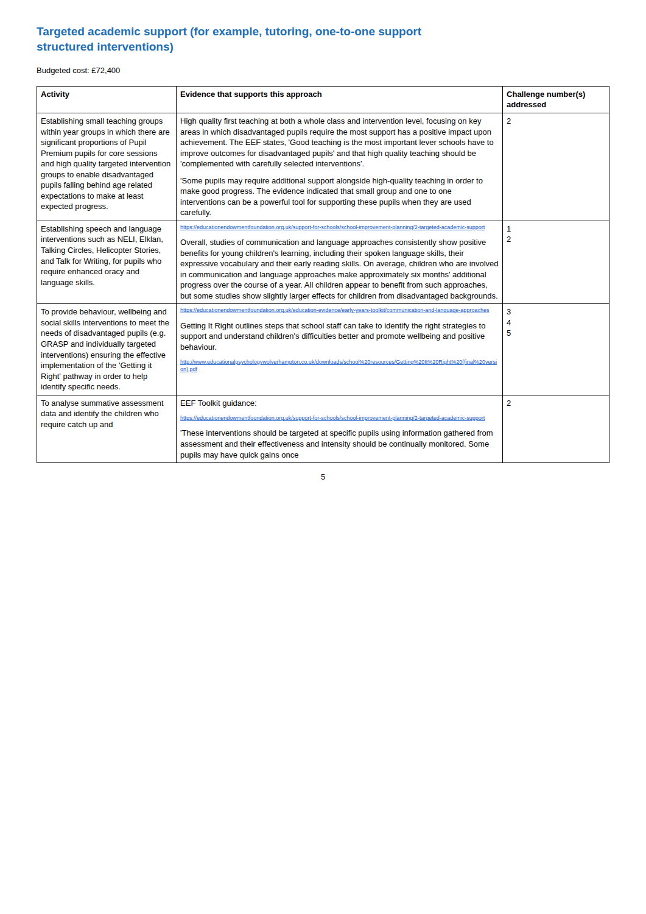Targeted academic support (for example, tutoring, one-to-one support
structured interventions)
Budgeted cost: £72,400
| Activity | Evidence that supports this approach | Challenge number(s) addressed |
| --- | --- | --- |
| Establishing small teaching groups within year groups in which there are significant proportions of Pupil Premium pupils for core sessions and high quality targeted intervention groups to enable disadvantaged pupils falling behind age related expectations to make at least expected progress. | High quality first teaching at both a whole class and intervention level, focusing on key areas in which disadvantaged pupils require the most support has a positive impact upon achievement. The EEF states, 'Good teaching is the most important lever schools have to improve outcomes for disadvantaged pupils' and that high quality teaching should be 'complemented with carefully selected interventions'. 'Some pupils may require additional support alongside high-quality teaching in order to make good progress. The evidence indicated that small group and one to one interventions can be a powerful tool for supporting these pupils when they are used carefully. | 2 |
| Establishing speech and language interventions such as NELI, Elklan, Talking Circles, Helicopter Stories, and Talk for Writing, for pupils who require enhanced oracy and language skills. | https://educationendowmentfoundation.org.uk/support-for-schools/school-improvement-planning/2-targeted-academic-support Overall, studies of communication and language approaches consistently show positive benefits for young children's learning, including their spoken language skills, their expressive vocabulary and their early reading skills. On average, children who are involved in communication and language approaches make approximately six months' additional progress over the course of a year. All children appear to benefit from such approaches, but some studies show slightly larger effects for children from disadvantaged backgrounds. | 1 2 |
| To provide behaviour, wellbeing and social skills interventions to meet the needs of disadvantaged pupils (e.g. GRASP and individually targeted interventions) ensuring the effective implementation of the 'Getting it Right' pathway in order to help identify specific needs. | https://educationendowmentfoundation.org.uk/education-evidence/early-years-toolkit/communication-and-language-approaches Getting It Right outlines steps that school staff can take to identify the right strategies to support and understand children's difficulties better and promote wellbeing and positive behaviour. http://www.educationalpsychologywolverhampton.co.uk/downloads/school%20resources/Getting%20It%20Right%20(final%20version).pdf | 3 4 5 |
| To analyse summative assessment data and identify the children who require catch up and | EEF Toolkit guidance: https://educationendowmentfoundation.org.uk/support-for-schools/school-improvement-planning/2-targeted-academic-support 'These interventions should be targeted at specific pupils using information gathered from assessment and their effectiveness and intensity should be continually monitored. Some pupils may have quick gains once | 2 |
5